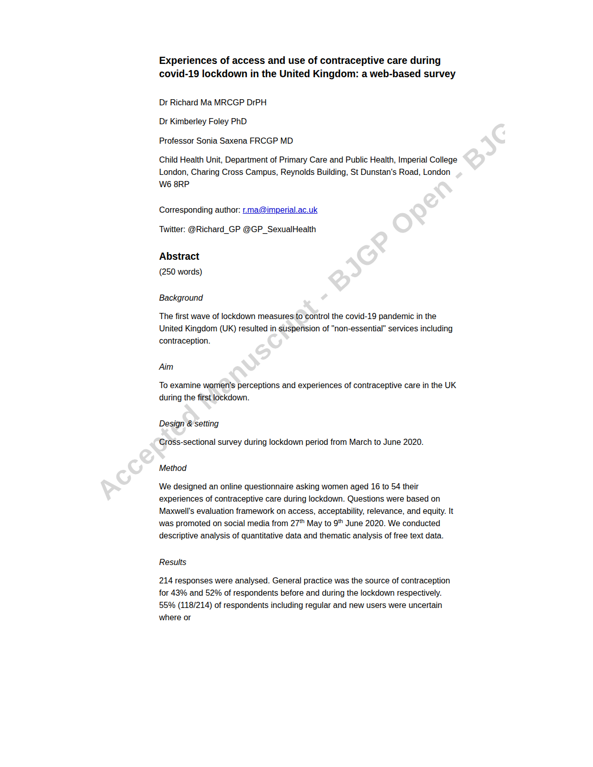Accepted Manuscript - BJGP Open - BJGPO.2021.0218
Experiences of access and use of contraceptive care during covid-19 lockdown in the United Kingdom: a web-based survey
Dr Richard Ma MRCGP DrPH
Dr Kimberley Foley PhD
Professor Sonia Saxena FRCGP MD
Child Health Unit, Department of Primary Care and Public Health, Imperial College London, Charing Cross Campus, Reynolds Building, St Dunstan's Road, London W6 8RP
Corresponding author: r.ma@imperial.ac.uk
Twitter: @Richard_GP @GP_SexualHealth
Abstract
(250 words)
Background
The first wave of lockdown measures to control the covid-19 pandemic in the United Kingdom (UK) resulted in suspension of "non-essential" services including contraception.
Aim
To examine women's perceptions and experiences of contraceptive care in the UK during the first lockdown.
Design & setting
Cross-sectional survey during lockdown period from March to June 2020.
Method
We designed an online questionnaire asking women aged 16 to 54 their experiences of contraceptive care during lockdown. Questions were based on Maxwell's evaluation framework on access, acceptability, relevance, and equity. It was promoted on social media from 27th May to 9th June 2020. We conducted descriptive analysis of quantitative data and thematic analysis of free text data.
Results
214 responses were analysed. General practice was the source of contraception for 43% and 52% of respondents before and during the lockdown respectively. 55% (118/214) of respondents including regular and new users were uncertain where or